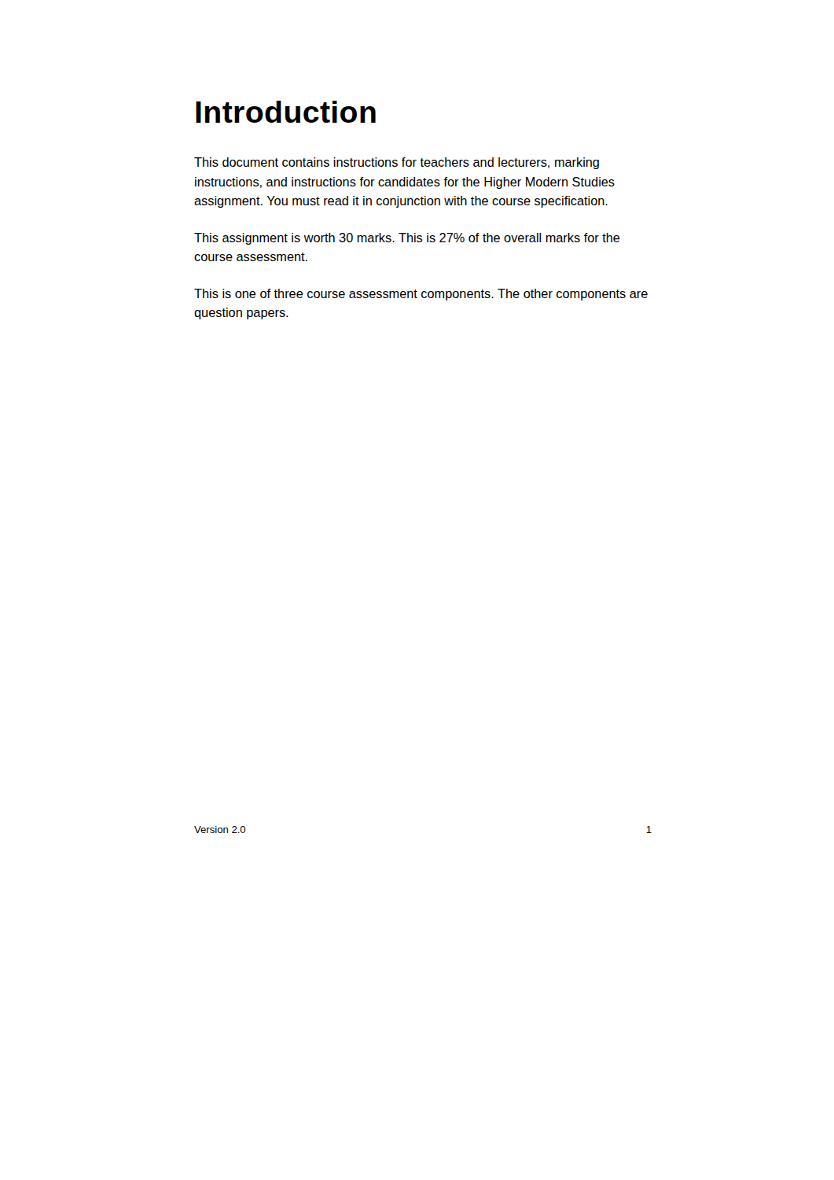Introduction
This document contains instructions for teachers and lecturers, marking instructions, and instructions for candidates for the Higher Modern Studies assignment. You must read it in conjunction with the course specification.
This assignment is worth 30 marks. This is 27% of the overall marks for the course assessment.
This is one of three course assessment components. The other components are question papers.
Version 2.0 1